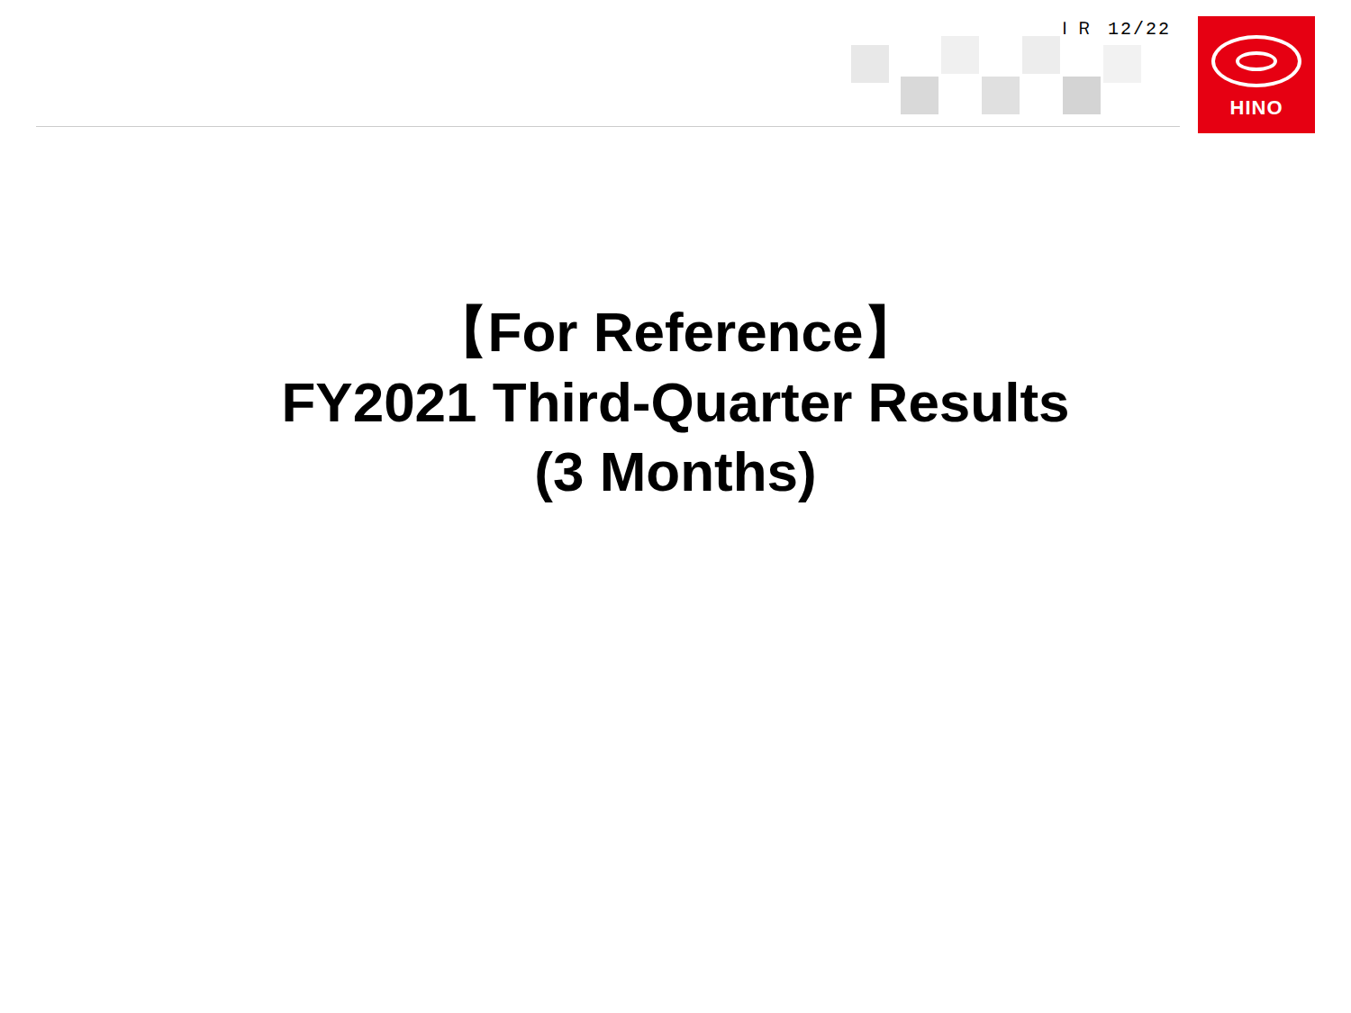ＩＲ 12/22
HINO
【For Reference】 FY2021 Third-Quarter Results (3 Months)